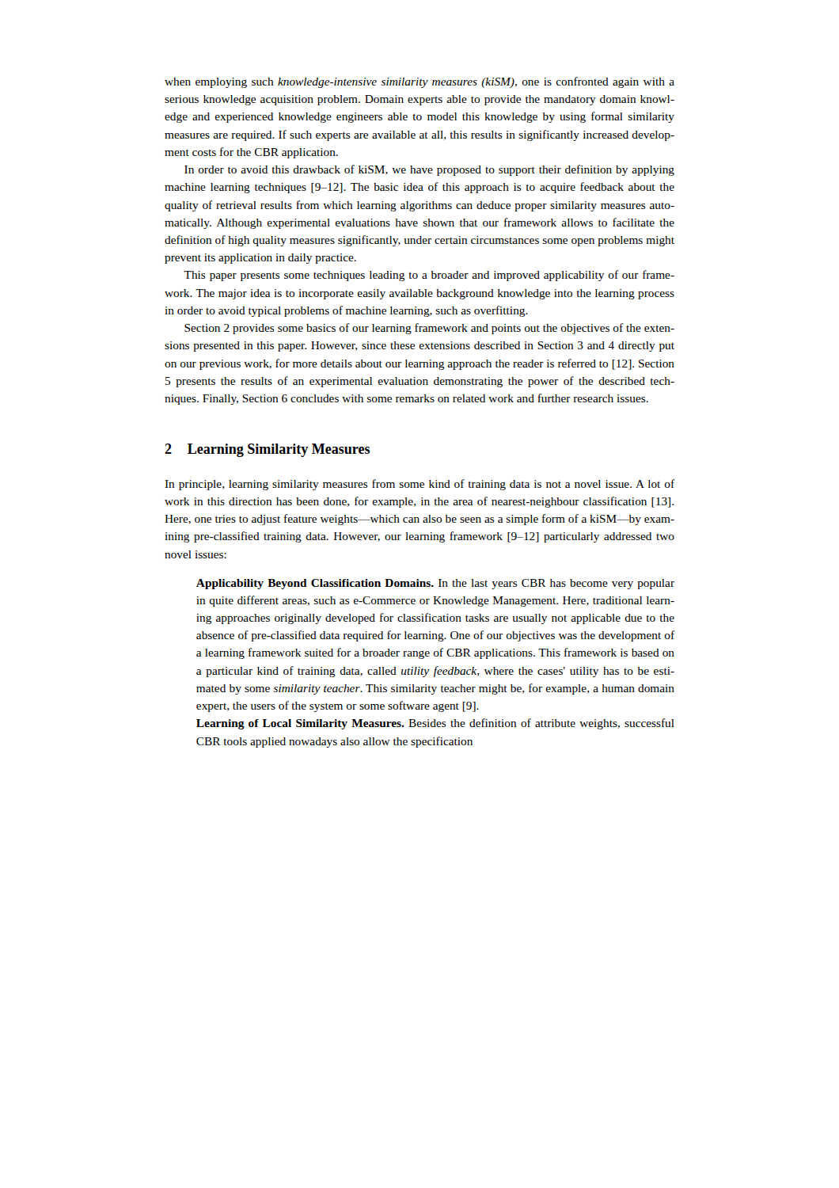when employing such knowledge-intensive similarity measures (kiSM), one is confronted again with a serious knowledge acquisition problem. Domain experts able to provide the mandatory domain knowledge and experienced knowledge engineers able to model this knowledge by using formal similarity measures are required. If such experts are available at all, this results in significantly increased development costs for the CBR application.
In order to avoid this drawback of kiSM, we have proposed to support their definition by applying machine learning techniques [9–12]. The basic idea of this approach is to acquire feedback about the quality of retrieval results from which learning algorithms can deduce proper similarity measures automatically. Although experimental evaluations have shown that our framework allows to facilitate the definition of high quality measures significantly, under certain circumstances some open problems might prevent its application in daily practice.
This paper presents some techniques leading to a broader and improved applicability of our framework. The major idea is to incorporate easily available background knowledge into the learning process in order to avoid typical problems of machine learning, such as overfitting.
Section 2 provides some basics of our learning framework and points out the objectives of the extensions presented in this paper. However, since these extensions described in Section 3 and 4 directly put on our previous work, for more details about our learning approach the reader is referred to [12]. Section 5 presents the results of an experimental evaluation demonstrating the power of the described techniques. Finally, Section 6 concludes with some remarks on related work and further research issues.
2 Learning Similarity Measures
In principle, learning similarity measures from some kind of training data is not a novel issue. A lot of work in this direction has been done, for example, in the area of nearest-neighbour classification [13]. Here, one tries to adjust feature weights—which can also be seen as a simple form of a kiSM—by examining pre-classified training data. However, our learning framework [9–12] particularly addressed two novel issues:
Applicability Beyond Classification Domains. In the last years CBR has become very popular in quite different areas, such as e-Commerce or Knowledge Management. Here, traditional learning approaches originally developed for classification tasks are usually not applicable due to the absence of pre-classified data required for learning. One of our objectives was the development of a learning framework suited for a broader range of CBR applications. This framework is based on a particular kind of training data, called utility feedback, where the cases' utility has to be estimated by some similarity teacher. This similarity teacher might be, for example, a human domain expert, the users of the system or some software agent [9].
Learning of Local Similarity Measures. Besides the definition of attribute weights, successful CBR tools applied nowadays also allow the specification